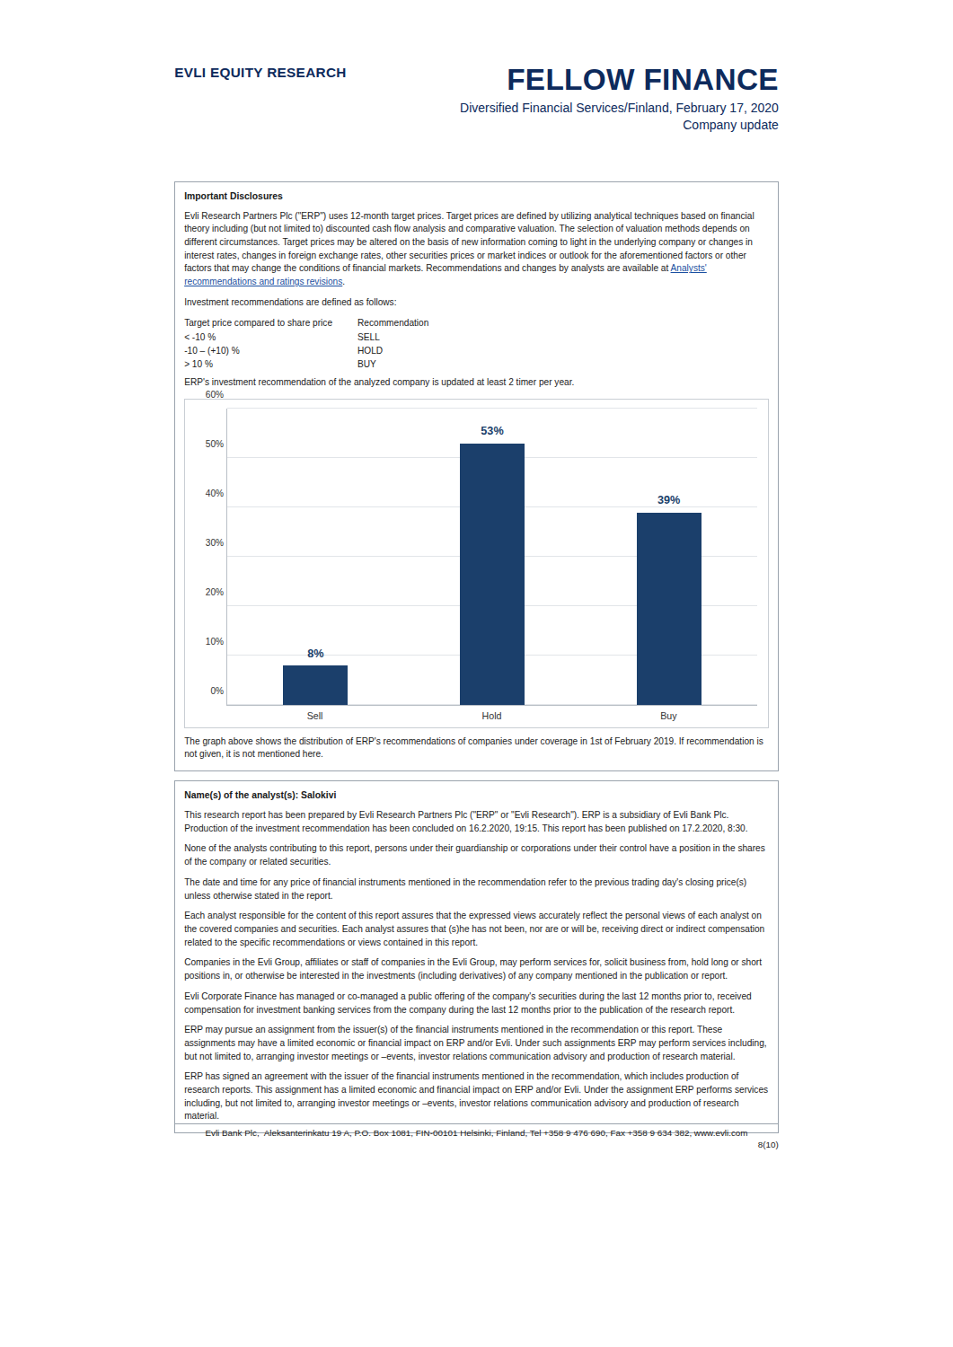EVLI EQUITY RESEARCH
FELLOW FINANCE
Diversified Financial Services/Finland, February 17, 2020
Company update
Important Disclosures
Evli Research Partners Plc ("ERP") uses 12-month target prices. Target prices are defined by utilizing analytical techniques based on financial theory including (but not limited to) discounted cash flow analysis and comparative valuation. The selection of valuation methods depends on different circumstances. Target prices may be altered on the basis of new information coming to light in the underlying company or changes in interest rates, changes in foreign exchange rates, other securities prices or market indices or outlook for the aforementioned factors or other factors that may change the conditions of financial markets. Recommendations and changes by analysts are available at Analysts' recommendations and ratings revisions.
Investment recommendations are defined as follows:
| Target price compared to share price | Recommendation |
| < -10 % | SELL |
| -10 – (+10) % | HOLD |
| > 10 % | BUY |
ERP's investment recommendation of the analyzed company is updated at least 2 timer per year.
0%
10%
20%
30%
40%
50%
60%
8%
53%
39%
Sell Hold Buy
The graph above shows the distribution of ERP's recommendations of companies under coverage in 1st of February 2019. If recommendation is not given, it is not mentioned here.
Name(s) of the analyst(s): Salokivi
This research report has been prepared by Evli Research Partners Plc ("ERP" or "Evli Research"). ERP is a subsidiary of Evli Bank Plc. Production of the investment recommendation has been concluded on 16.2.2020, 19:15. This report has been published on 17.2.2020, 8:30.
None of the analysts contributing to this report, persons under their guardianship or corporations under their control have a position in the shares of the company or related securities.
The date and time for any price of financial instruments mentioned in the recommendation refer to the previous trading day's closing price(s) unless otherwise stated in the report.
Each analyst responsible for the content of this report assures that the expressed views accurately reflect the personal views of each analyst on the covered companies and securities. Each analyst assures that (s)he has not been, nor are or will be, receiving direct or indirect compensation related to the specific recommendations or views contained in this report.
Companies in the Evli Group, affiliates or staff of companies in the Evli Group, may perform services for, solicit business from, hold long or short positions in, or otherwise be interested in the investments (including derivatives) of any company mentioned in the publication or report.
Evli Corporate Finance has managed or co-managed a public offering of the company's securities during the last 12 months prior to, received compensation for investment banking services from the company during the last 12 months prior to the publication of the research report.
ERP may pursue an assignment from the issuer(s) of the financial instruments mentioned in the recommendation or this report. These assignments may have a limited economic or financial impact on ERP and/or Evli. Under such assignments ERP may perform services including, but not limited to, arranging investor meetings or –events, investor relations communication advisory and production of research material.
ERP has signed an agreement with the issuer of the financial instruments mentioned in the recommendation, which includes production of research reports. This assignment has a limited economic and financial impact on ERP and/or Evli. Under the assignment ERP performs services including, but not limited to, arranging investor meetings or –events, investor relations communication advisory and production of research material.
Evli Bank Plc, Aleksanterinkatu 19 A, P.O. Box 1081, FIN-00101 Helsinki, Finland, Tel +358 9 476 690, Fax +358 9 634 382, www.evli.com
8(10)